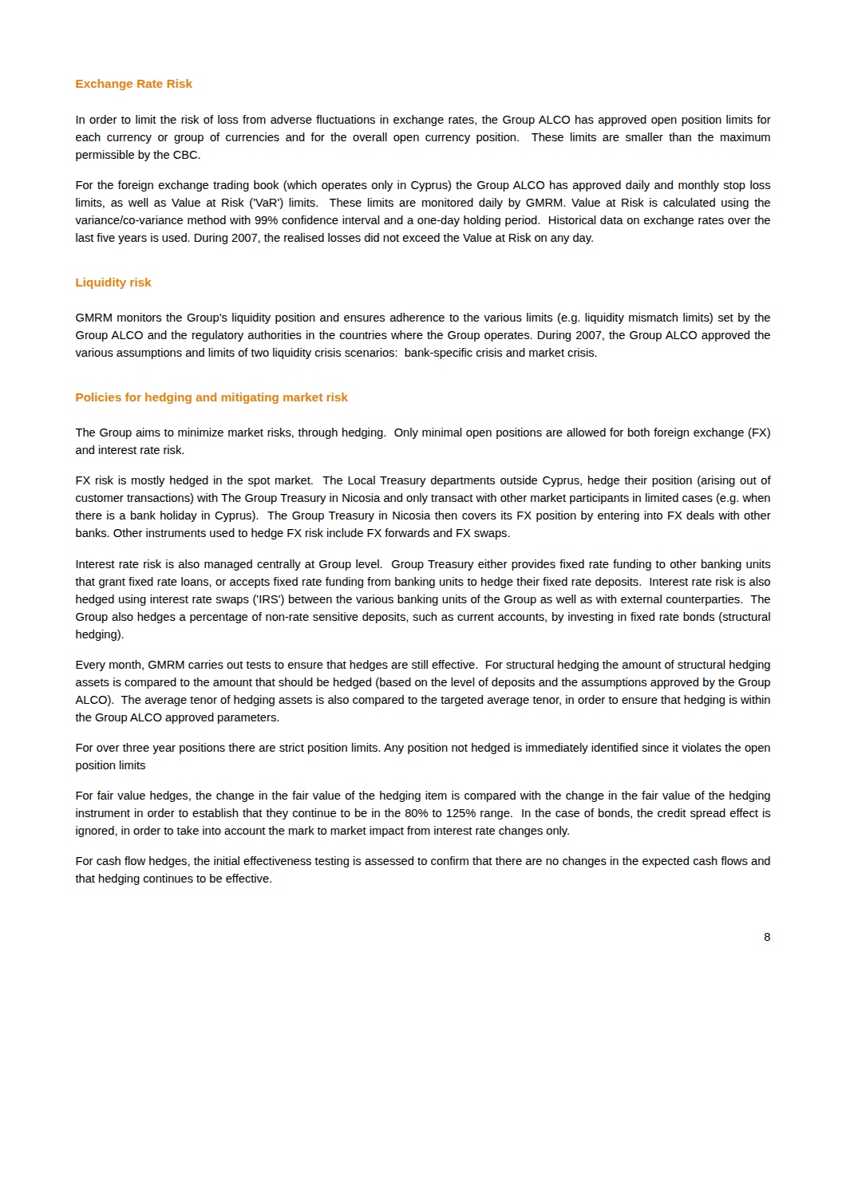Exchange Rate Risk
In order to limit the risk of loss from adverse fluctuations in exchange rates, the Group ALCO has approved open position limits for each currency or group of currencies and for the overall open currency position. These limits are smaller than the maximum permissible by the CBC.
For the foreign exchange trading book (which operates only in Cyprus) the Group ALCO has approved daily and monthly stop loss limits, as well as Value at Risk ('VaR') limits. These limits are monitored daily by GMRM. Value at Risk is calculated using the variance/co-variance method with 99% confidence interval and a one-day holding period. Historical data on exchange rates over the last five years is used. During 2007, the realised losses did not exceed the Value at Risk on any day.
Liquidity risk
GMRM monitors the Group's liquidity position and ensures adherence to the various limits (e.g. liquidity mismatch limits) set by the Group ALCO and the regulatory authorities in the countries where the Group operates. During 2007, the Group ALCO approved the various assumptions and limits of two liquidity crisis scenarios: bank-specific crisis and market crisis.
Policies for hedging and mitigating market risk
The Group aims to minimize market risks, through hedging. Only minimal open positions are allowed for both foreign exchange (FX) and interest rate risk.
FX risk is mostly hedged in the spot market. The Local Treasury departments outside Cyprus, hedge their position (arising out of customer transactions) with The Group Treasury in Nicosia and only transact with other market participants in limited cases (e.g. when there is a bank holiday in Cyprus). The Group Treasury in Nicosia then covers its FX position by entering into FX deals with other banks. Other instruments used to hedge FX risk include FX forwards and FX swaps.
Interest rate risk is also managed centrally at Group level. Group Treasury either provides fixed rate funding to other banking units that grant fixed rate loans, or accepts fixed rate funding from banking units to hedge their fixed rate deposits. Interest rate risk is also hedged using interest rate swaps ('IRS') between the various banking units of the Group as well as with external counterparties. The Group also hedges a percentage of non-rate sensitive deposits, such as current accounts, by investing in fixed rate bonds (structural hedging).
Every month, GMRM carries out tests to ensure that hedges are still effective. For structural hedging the amount of structural hedging assets is compared to the amount that should be hedged (based on the level of deposits and the assumptions approved by the Group ALCO). The average tenor of hedging assets is also compared to the targeted average tenor, in order to ensure that hedging is within the Group ALCO approved parameters.
For over three year positions there are strict position limits. Any position not hedged is immediately identified since it violates the open position limits
For fair value hedges, the change in the fair value of the hedging item is compared with the change in the fair value of the hedging instrument in order to establish that they continue to be in the 80% to 125% range. In the case of bonds, the credit spread effect is ignored, in order to take into account the mark to market impact from interest rate changes only.
For cash flow hedges, the initial effectiveness testing is assessed to confirm that there are no changes in the expected cash flows and that hedging continues to be effective.
8